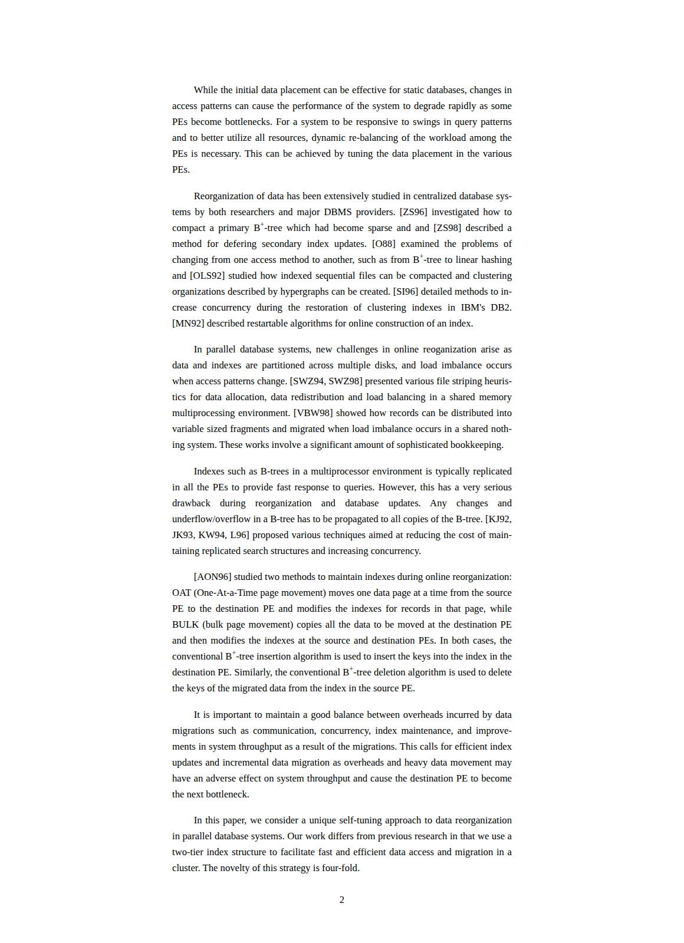While the initial data placement can be effective for static databases, changes in access patterns can cause the performance of the system to degrade rapidly as some PEs become bottlenecks. For a system to be responsive to swings in query patterns and to better utilize all resources, dynamic re-balancing of the workload among the PEs is necessary. This can be achieved by tuning the data placement in the various PEs.
Reorganization of data has been extensively studied in centralized database systems by both researchers and major DBMS providers. [ZS96] investigated how to compact a primary B+-tree which had become sparse and and [ZS98] described a method for defering secondary index updates. [O88] examined the problems of changing from one access method to another, such as from B+-tree to linear hashing and [OLS92] studied how indexed sequential files can be compacted and clustering organizations described by hypergraphs can be created. [SI96] detailed methods to increase concurrency during the restoration of clustering indexes in IBM's DB2. [MN92] described restartable algorithms for online construction of an index.
In parallel database systems, new challenges in online reoganization arise as data and indexes are partitioned across multiple disks, and load imbalance occurs when access patterns change. [SWZ94, SWZ98] presented various file striping heuristics for data allocation, data redistribution and load balancing in a shared memory multiprocessing environment. [VBW98] showed how records can be distributed into variable sized fragments and migrated when load imbalance occurs in a shared nothing system. These works involve a significant amount of sophisticated bookkeeping.
Indexes such as B-trees in a multiprocessor environment is typically replicated in all the PEs to provide fast response to queries. However, this has a very serious drawback during reorganization and database updates. Any changes and underflow/overflow in a B-tree has to be propagated to all copies of the B-tree. [KJ92, JK93, KW94, L96] proposed various techniques aimed at reducing the cost of maintaining replicated search structures and increasing concurrency.
[AON96] studied two methods to maintain indexes during online reorganization: OAT (One-At-a-Time page movement) moves one data page at a time from the source PE to the destination PE and modifies the indexes for records in that page, while BULK (bulk page movement) copies all the data to be moved at the destination PE and then modifies the indexes at the source and destination PEs. In both cases, the conventional B+-tree insertion algorithm is used to insert the keys into the index in the destination PE. Similarly, the conventional B+-tree deletion algorithm is used to delete the keys of the migrated data from the index in the source PE.
It is important to maintain a good balance between overheads incurred by data migrations such as communication, concurrency, index maintenance, and improvements in system throughput as a result of the migrations. This calls for efficient index updates and incremental data migration as overheads and heavy data movement may have an adverse effect on system throughput and cause the destination PE to become the next bottleneck.
In this paper, we consider a unique self-tuning approach to data reorganization in parallel database systems. Our work differs from previous research in that we use a two-tier index structure to facilitate fast and efficient data access and migration in a cluster. The novelty of this strategy is four-fold.
2